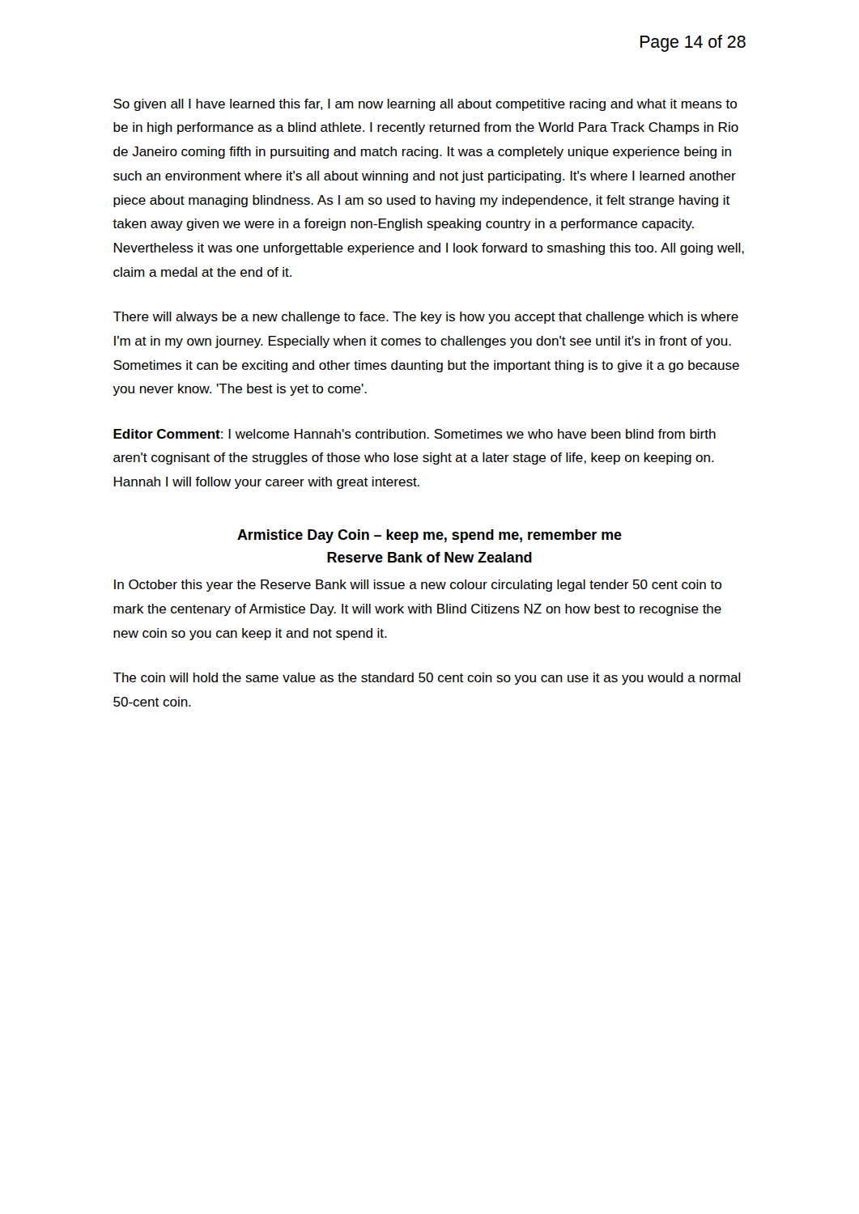Page 14 of 28
So given all I have learned this far, I am now learning all about competitive racing and what it means to be in high performance as a blind athlete. I recently returned from the World Para Track Champs in Rio de Janeiro coming fifth in pursuiting and match racing. It was a completely unique experience being in such an environment where it's all about winning and not just participating. It's where I learned another piece about managing blindness. As I am so used to having my independence, it felt strange having it taken away given we were in a foreign non-English speaking country in a performance capacity. Nevertheless it was one unforgettable experience and I look forward to smashing this too. All going well, claim a medal at the end of it.
There will always be a new challenge to face. The key is how you accept that challenge which is where I'm at in my own journey. Especially when it comes to challenges you don't see until it's in front of you. Sometimes it can be exciting and other times daunting but the important thing is to give it a go because you never know. 'The best is yet to come'.
Editor Comment: I welcome Hannah's contribution. Sometimes we who have been blind from birth aren't cognisant of the struggles of those who lose sight at a later stage of life, keep on keeping on. Hannah I will follow your career with great interest.
Armistice Day Coin – keep me, spend me, remember me Reserve Bank of New Zealand
In October this year the Reserve Bank will issue a new colour circulating legal tender 50 cent coin to mark the centenary of Armistice Day. It will work with Blind Citizens NZ on how best to recognise the new coin so you can keep it and not spend it.
The coin will hold the same value as the standard 50 cent coin so you can use it as you would a normal 50-cent coin.